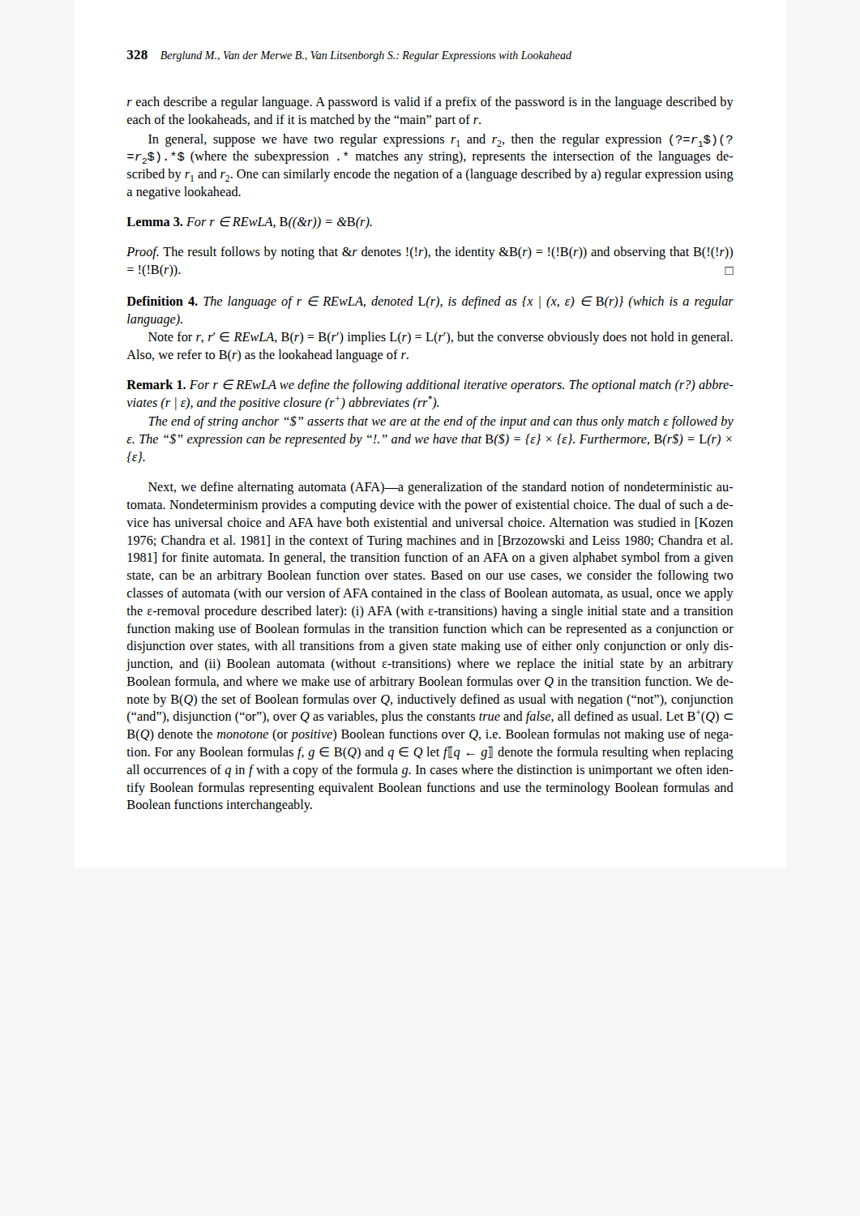328 Berglund M., Van der Merwe B., Van Litsenborgh S.: Regular Expressions with Lookahead
r each describe a regular language. A password is valid if a prefix of the password is in the language described by each of the lookaheads, and if it is matched by the “main” part of r.
In general, suppose we have two regular expressions r1 and r2, then the regular expression (?=r1$)(?=r2$).*$ (where the subexpression .* matches any string), represents the intersection of the languages described by r1 and r2. One can similarly encode the negation of a (language described by a) regular expression using a negative lookahead.
Lemma 3. For r ∈ REwLA, B((&r)) = &B(r).
Proof. The result follows by noting that &r denotes !(!r), the identity &B(r) = !(!B(r)) and observing that B(!(!r)) = !(!B(r)).
Definition 4. The language of r ∈ REwLA, denoted L(r), is defined as {x | (x, ε) ∈ B(r)} (which is a regular language).
Note for r, r′ ∈ REwLA, B(r) = B(r′) implies L(r) = L(r′), but the converse obviously does not hold in general. Also, we refer to B(r) as the lookahead language of r.
Remark 1. For r ∈ REwLA we define the following additional iterative operators. The optional match (r?) abbreviates (r | ε), and the positive closure (r+) abbreviates (rr*).
The end of string anchor “$” asserts that we are at the end of the input and can thus only match ε followed by ε. The “$” expression can be represented by “!.” and we have that B($) = {ε} × {ε}. Furthermore, B(r$) = L(r) × {ε}.
Next, we define alternating automata (AFA)—a generalization of the standard notion of nondeterministic automata. Nondeterminism provides a computing device with the power of existential choice. The dual of such a device has universal choice and AFA have both existential and universal choice. Alternation was studied in [Kozen 1976; Chandra et al. 1981] in the context of Turing machines and in [Brzozowski and Leiss 1980; Chandra et al. 1981] for finite automata. In general, the transition function of an AFA on a given alphabet symbol from a given state, can be an arbitrary Boolean function over states. Based on our use cases, we consider the following two classes of automata (with our version of AFA contained in the class of Boolean automata, as usual, once we apply the ε-removal procedure described later): (i) AFA (with ε-transitions) having a single initial state and a transition function making use of Boolean formulas in the transition function which can be represented as a conjunction or disjunction over states, with all transitions from a given state making use of either only conjunction or only disjunction, and (ii) Boolean automata (without ε-transitions) where we replace the initial state by an arbitrary Boolean formula, and where we make use of arbitrary Boolean formulas over Q in the transition function. We denote by B(Q) the set of Boolean formulas over Q, inductively defined as usual with negation (“not”), conjunction (“and”), disjunction (“or”), over Q as variables, plus the constants true and false, all defined as usual. Let B+(Q) ⊂ B(Q) denote the monotone (or positive) Boolean functions over Q, i.e. Boolean formulas not making use of negation. For any Boolean formulas f, g ∈ B(Q) and q ∈ Q let f⟦q ← g⟧ denote the formula resulting when replacing all occurrences of q in f with a copy of the formula g. In cases where the distinction is unimportant we often identify Boolean formulas representing equivalent Boolean functions and use the terminology Boolean formulas and Boolean functions interchangeably.